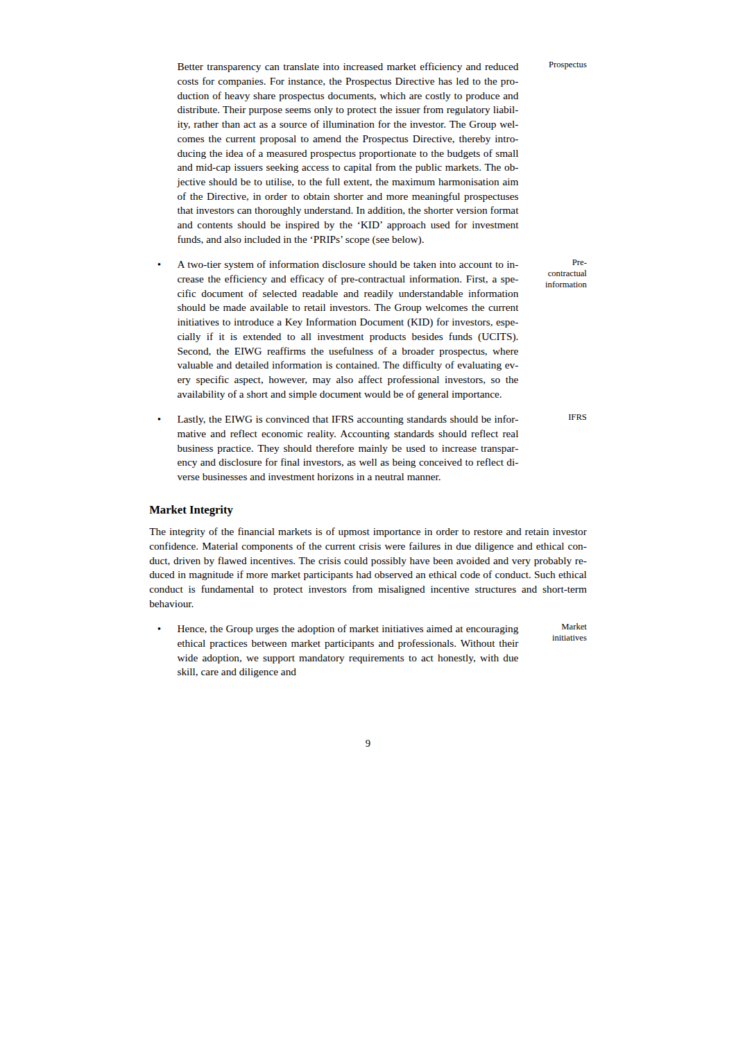Better transparency can translate into increased market efficiency and reduced costs for companies. For instance, the Prospectus Directive has led to the production of heavy share prospectus documents, which are costly to produce and distribute. Their purpose seems only to protect the issuer from regulatory liability, rather than act as a source of illumination for the investor. The Group welcomes the current proposal to amend the Prospectus Directive, thereby introducing the idea of a measured prospectus proportionate to the budgets of small and mid-cap issuers seeking access to capital from the public markets. The objective should be to utilise, to the full extent, the maximum harmonisation aim of the Directive, in order to obtain shorter and more meaningful prospectuses that investors can thoroughly understand. In addition, the shorter version format and contents should be inspired by the ‘KID’ approach used for investment funds, and also included in the ‘PRIPs’ scope (see below).
Prospectus
A two-tier system of information disclosure should be taken into account to increase the efficiency and efficacy of pre-contractual information. First, a specific document of selected readable and readily understandable information should be made available to retail investors. The Group welcomes the current initiatives to introduce a Key Information Document (KID) for investors, especially if it is extended to all investment products besides funds (UCITS). Second, the EIWG reaffirms the usefulness of a broader prospectus, where valuable and detailed information is contained. The difficulty of evaluating every specific aspect, however, may also affect professional investors, so the availability of a short and simple document would be of general importance.
Pre-contractual information
Lastly, the EIWG is convinced that IFRS accounting standards should be informative and reflect economic reality. Accounting standards should reflect real business practice. They should therefore mainly be used to increase transparency and disclosure for final investors, as well as being conceived to reflect diverse businesses and investment horizons in a neutral manner.
IFRS
Market Integrity
The integrity of the financial markets is of upmost importance in order to restore and retain investor confidence. Material components of the current crisis were failures in due diligence and ethical conduct, driven by flawed incentives. The crisis could possibly have been avoided and very probably reduced in magnitude if more market participants had observed an ethical code of conduct. Such ethical conduct is fundamental to protect investors from misaligned incentive structures and short-term behaviour.
Hence, the Group urges the adoption of market initiatives aimed at encouraging ethical practices between market participants and professionals. Without their wide adoption, we support mandatory requirements to act honestly, with due skill, care and diligence and
Market initiatives
9